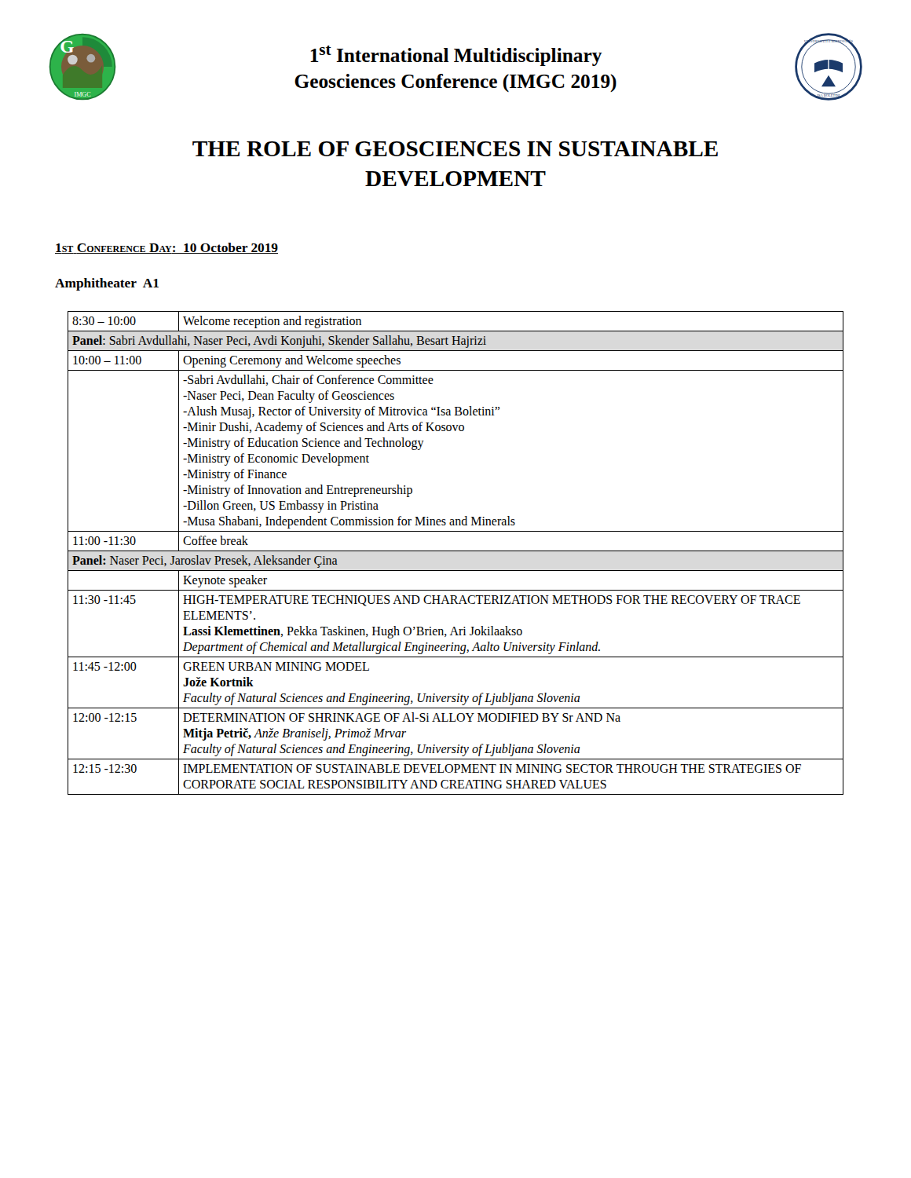IMGC G
1st International Multidisciplinary
Geosciences Conference (IMGC 2019)
UNIVERSITETI I MITROVICËS ISA BOLETINI
THE ROLE OF GEOSCIENCES IN SUSTAINABLE
DEVELOPMENT
1st Conference Day: 10 October 2019
Amphitheater A1
| 8:30 – 10:00 | Welcome reception and registration |
| Panel : Sabri Avdullahi, Naser Peci, Avdi Konjuhi, Skender Sallahu, Besart Hajrizi |
| 10:00 – 11:00 | Opening Ceremony and Welcome speeches |
| | -Sabri Avdullahi, Chair of Conference Committee -Naser Peci, Dean Faculty of Geosciences -Alush Musaj, Rector of University of Mitrovica “Isa Boletini” -Minir Dushi, Academy of Sciences and Arts of Kosovo -Ministry of Education Science and Technology -Ministry of Economic Development -Ministry of Finance -Ministry of Innovation and Entrepreneurship -Dillon Green, US Embassy in Pristina -Musa Shabani, Independent Commission for Mines and Minerals |
| 11:00 -11:30 | Coffee break |
| Panel: Naser Peci, Jaroslav Presek, Aleksander Çina |
| | Keynote speaker |
| 11:30 -11:45 | HIGH-TEMPERATURE TECHNIQUES AND CHARACTERIZATION METHODS FOR THE RECOVERY OF TRACE ELEMENTS’. Lassi Klemettinen , Pekka Taskinen, Hugh O’Brien, Ari Jokilaakso Department of Chemical and Metallurgical Engineering, Aalto University Finland. |
| 11:45 -12:00 | GREEN URBAN MINING MODEL Jože Kortnik Faculty of Natural Sciences and Engineering, University of Ljubljana Slovenia |
| 12:00 -12:15 | DETERMINATION OF SHRINKAGE OF Al-Si ALLOY MODIFIED BY Sr AND Na Mitja Petrič, Anže Braniselj, Primož Mrvar Faculty of Natural Sciences and Engineering, University of Ljubljana Slovenia |
| 12:15 -12:30 | IMPLEMENTATION OF SUSTAINABLE DEVELOPMENT IN MINING SECTOR THROUGH THE STRATEGIES OF CORPORATE SOCIAL RESPONSIBILITY AND CREATING SHARED VALUES |